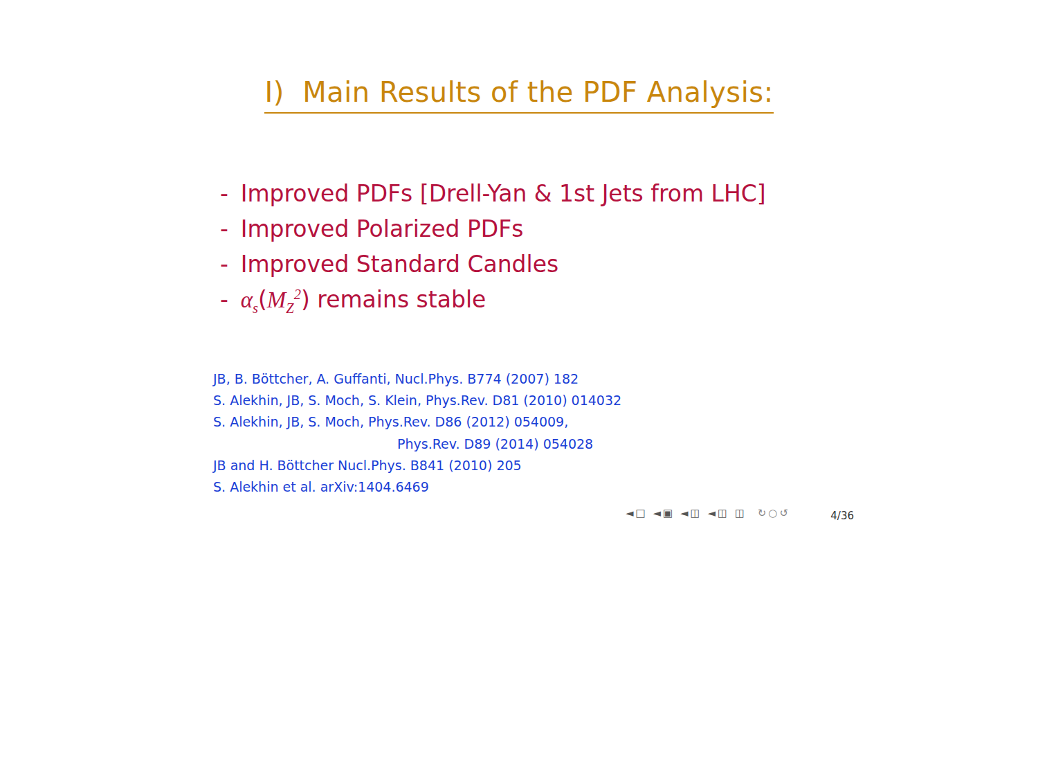I) Main Results of the PDF Analysis:
-Improved PDFs [Drell-Yan & 1st Jets from LHC]
-Improved Polarized PDFs
-Improved Standard Candles
-αs(MZ2) remains stable
JB, B. Böttcher, A. Guffanti, Nucl.Phys. B774 (2007) 182
S. Alekhin, JB, S. Moch, S. Klein, Phys.Rev. D81 (2010) 014032
S. Alekhin, JB, S. Moch, Phys.Rev. D86 (2012) 054009,
Phys.Rev. D89 (2014) 054028
JB and H. Böttcher Nucl.Phys. B841 (2010) 205
S. Alekhin et al. arXiv:1404.6469
◄□ ◄▣ ◄◫ ◄◫ ◫ ↻○↺
4/36